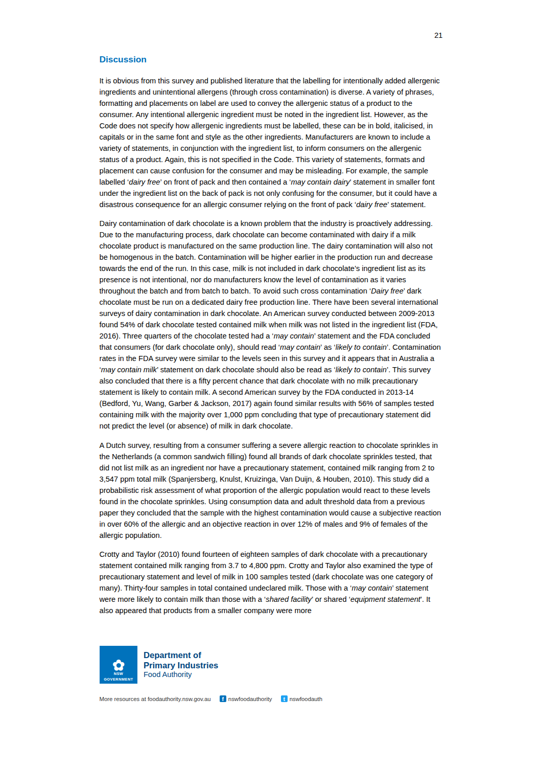21
Discussion
It is obvious from this survey and published literature that the labelling for intentionally added allergenic ingredients and unintentional allergens (through cross contamination) is diverse. A variety of phrases, formatting and placements on label are used to convey the allergenic status of a product to the consumer. Any intentional allergenic ingredient must be noted in the ingredient list. However, as the Code does not specify how allergenic ingredients must be labelled, these can be in bold, italicised, in capitals or in the same font and style as the other ingredients. Manufacturers are known to include a variety of statements, in conjunction with the ingredient list, to inform consumers on the allergenic status of a product. Again, this is not specified in the Code. This variety of statements, formats and placement can cause confusion for the consumer and may be misleading. For example, the sample labelled ‘dairy free’ on front of pack and then contained a ‘may contain dairy’ statement in smaller font under the ingredient list on the back of pack is not only confusing for the consumer, but it could have a disastrous consequence for an allergic consumer relying on the front of pack ‘dairy free’ statement.
Dairy contamination of dark chocolate is a known problem that the industry is proactively addressing. Due to the manufacturing process, dark chocolate can become contaminated with dairy if a milk chocolate product is manufactured on the same production line. The dairy contamination will also not be homogenous in the batch. Contamination will be higher earlier in the production run and decrease towards the end of the run. In this case, milk is not included in dark chocolate’s ingredient list as its presence is not intentional, nor do manufacturers know the level of contamination as it varies throughout the batch and from batch to batch. To avoid such cross contamination ‘Dairy free’ dark chocolate must be run on a dedicated dairy free production line. There have been several international surveys of dairy contamination in dark chocolate. An American survey conducted between 2009-2013 found 54% of dark chocolate tested contained milk when milk was not listed in the ingredient list (FDA, 2016). Three quarters of the chocolate tested had a ‘may contain’ statement and the FDA concluded that consumers (for dark chocolate only), should read ‘may contain’ as ‘likely to contain’. Contamination rates in the FDA survey were similar to the levels seen in this survey and it appears that in Australia a ‘may contain milk’ statement on dark chocolate should also be read as ‘likely to contain’. This survey also concluded that there is a fifty percent chance that dark chocolate with no milk precautionary statement is likely to contain milk. A second American survey by the FDA conducted in 2013-14 (Bedford, Yu, Wang, Garber & Jackson, 2017) again found similar results with 56% of samples tested containing milk with the majority over 1,000 ppm concluding that type of precautionary statement did not predict the level (or absence) of milk in dark chocolate.
A Dutch survey, resulting from a consumer suffering a severe allergic reaction to chocolate sprinkles in the Netherlands (a common sandwich filling) found all brands of dark chocolate sprinkles tested, that did not list milk as an ingredient nor have a precautionary statement, contained milk ranging from 2 to 3,547 ppm total milk (Spanjersberg, Knulst, Kruizinga, Van Duijn, & Houben, 2010). This study did a probabilistic risk assessment of what proportion of the allergic population would react to these levels found in the chocolate sprinkles. Using consumption data and adult threshold data from a previous paper they concluded that the sample with the highest contamination would cause a subjective reaction in over 60% of the allergic and an objective reaction in over 12% of males and 9% of females of the allergic population.
Crotty and Taylor (2010) found fourteen of eighteen samples of dark chocolate with a precautionary statement contained milk ranging from 3.7 to 4,800 ppm. Crotty and Taylor also examined the type of precautionary statement and level of milk in 100 samples tested (dark chocolate was one category of many). Thirty-four samples in total contained undeclared milk. Those with a ‘may contain’ statement were more likely to contain milk than those with a ‘shared facility’ or shared ‘equipment statement’. It also appeared that products from a smaller company were more
✿
NSW
GOVERNMENT
Department of
Primary Industries
Food Authority
More resources at foodauthority.nsw.gov.au fnswfoodauthority tnswfoodauth